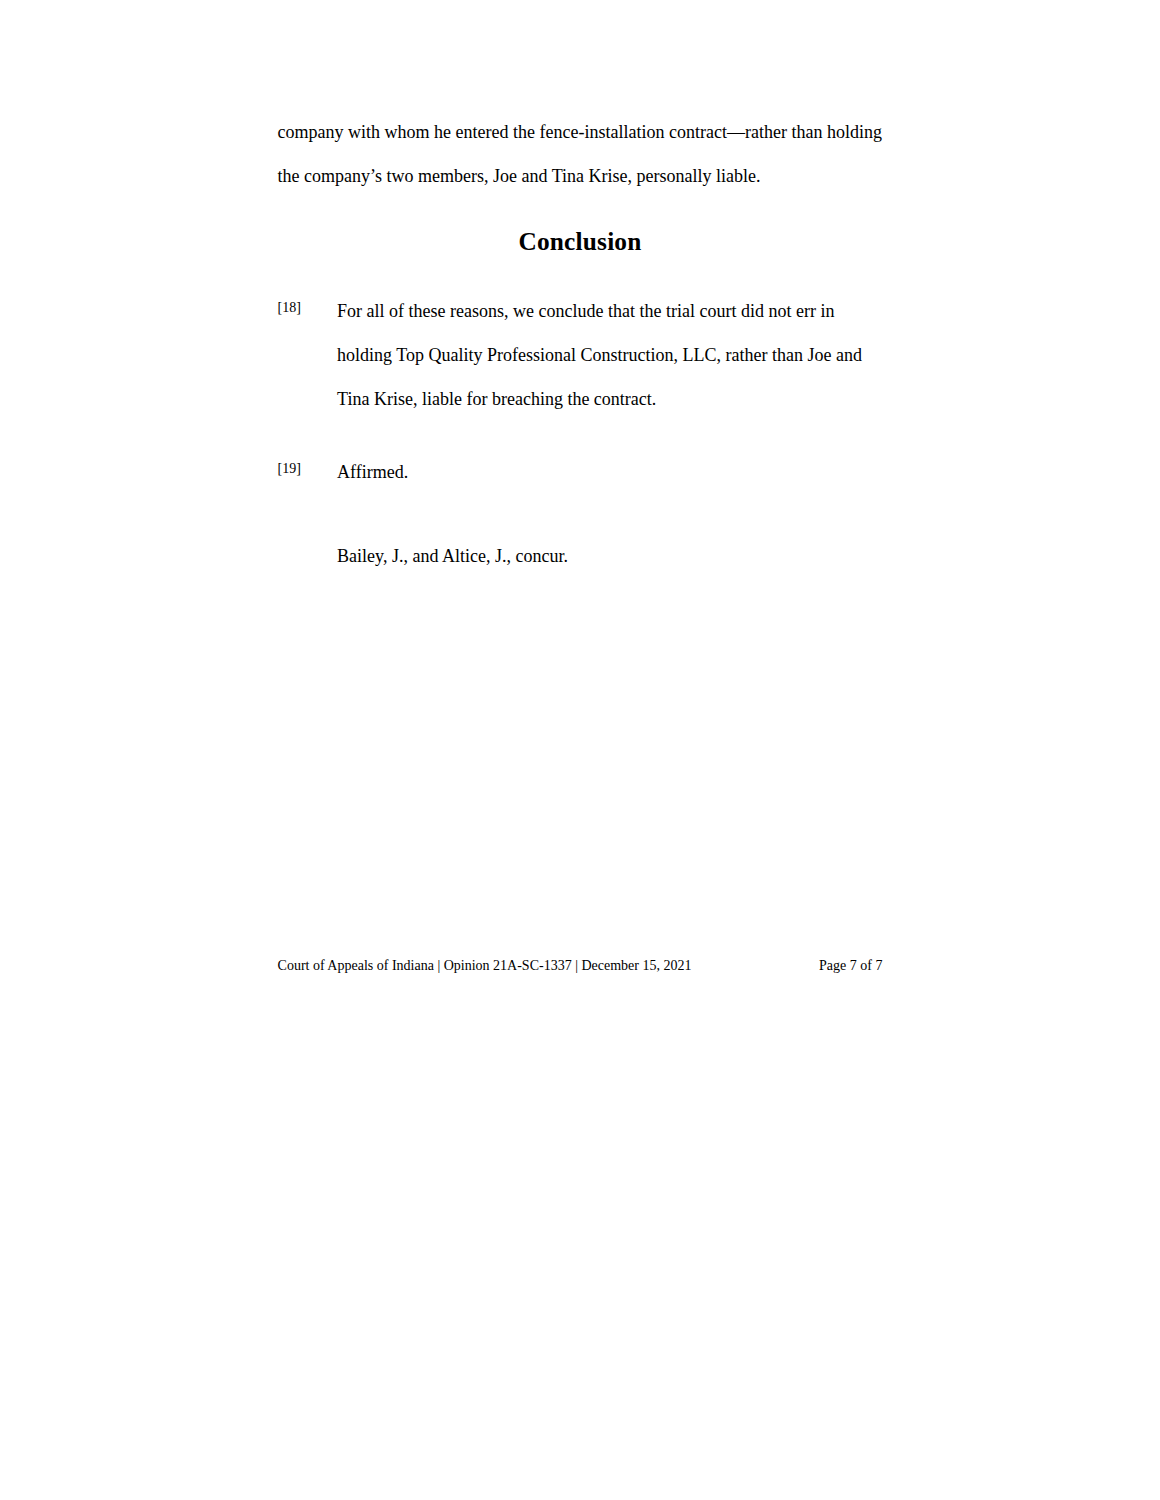company with whom he entered the fence-installation contract—rather than holding the company’s two members, Joe and Tina Krise, personally liable.
Conclusion
[18]
For all of these reasons, we conclude that the trial court did not err in holding Top Quality Professional Construction, LLC, rather than Joe and Tina Krise, liable for breaching the contract.
[19]
Affirmed.
Bailey, J., and Altice, J., concur.
Court of Appeals of Indiana | Opinion 21A-SC-1337 | December 15, 2021 Page 7 of 7